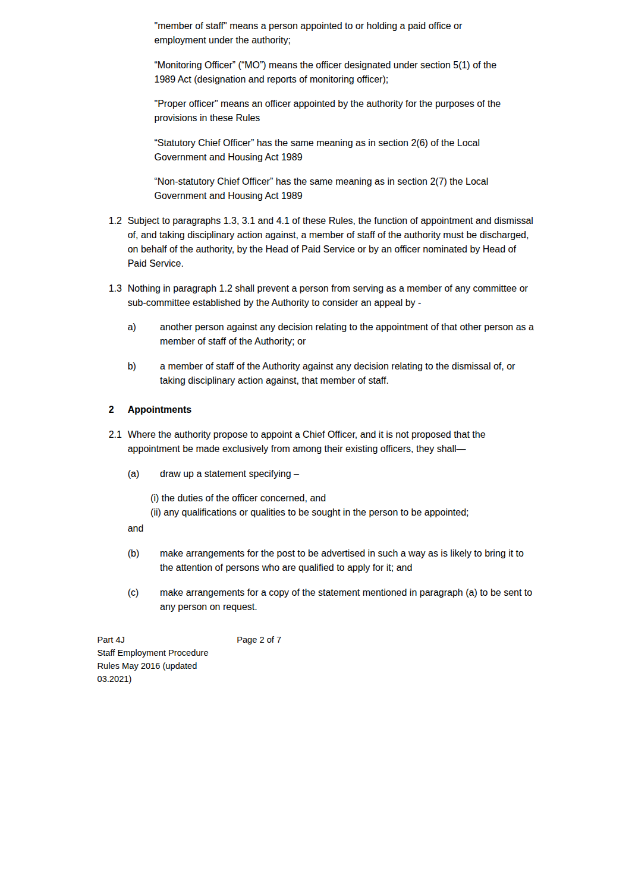"member of staff" means a person appointed to or holding a paid office or employment under the authority;
“Monitoring Officer” (“MO”) means the officer designated under section 5(1) of the 1989 Act (designation and reports of monitoring officer);
"Proper officer" means an officer appointed by the authority for the purposes of the provisions in these Rules
“Statutory Chief Officer” has the same meaning as in section 2(6) of the Local Government and Housing Act 1989
“Non-statutory Chief Officer” has the same meaning as in section 2(7) the Local Government and Housing Act 1989
1.2
Subject to paragraphs 1.3, 3.1 and 4.1 of these Rules, the function of appointment and dismissal of, and taking disciplinary action against, a member of staff of the authority must be discharged, on behalf of the authority, by the Head of Paid Service or by an officer nominated by Head of Paid Service.
1.3
Nothing in paragraph 1.2 shall prevent a person from serving as a member of any committee or sub-committee established by the Authority to consider an appeal by -
a)
another person against any decision relating to the appointment of that other person as a member of staff of the Authority; or
b)
a member of staff of the Authority against any decision relating to the dismissal of, or taking disciplinary action against, that member of staff.
2 Appointments
2.1
Where the authority propose to appoint a Chief Officer, and it is not proposed that the appointment be made exclusively from among their existing officers, they shall—
(a)
draw up a statement specifying –
(i) the duties of the officer concerned, and
(ii) any qualifications or qualities to be sought in the person to be appointed;
and
(b)
make arrangements for the post to be advertised in such a way as is likely to bring it to the attention of persons who are qualified to apply for it; and
(c)
make arrangements for a copy of the statement mentioned in paragraph (a) to be sent to any person on request.
Part 4J
Staff Employment Procedure Rules May 2016 (updated 03.2021)
Page 2 of 7